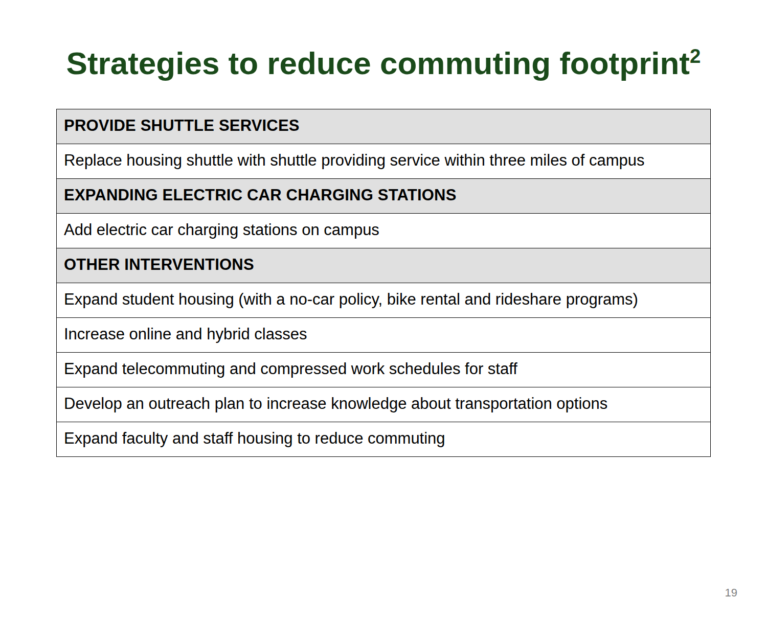Strategies to reduce commuting footprint2
| PROVIDE SHUTTLE SERVICES |
| Replace housing shuttle with shuttle providing service within three miles of campus |
| EXPANDING ELECTRIC CAR CHARGING STATIONS |
| Add electric car charging stations on campus |
| OTHER INTERVENTIONS |
| Expand student housing (with a no-car policy, bike rental and rideshare programs) |
| Increase online and hybrid classes |
| Expand telecommuting and compressed work schedules for staff |
| Develop an outreach plan to increase knowledge about transportation options |
| Expand faculty and staff housing to reduce commuting |
19